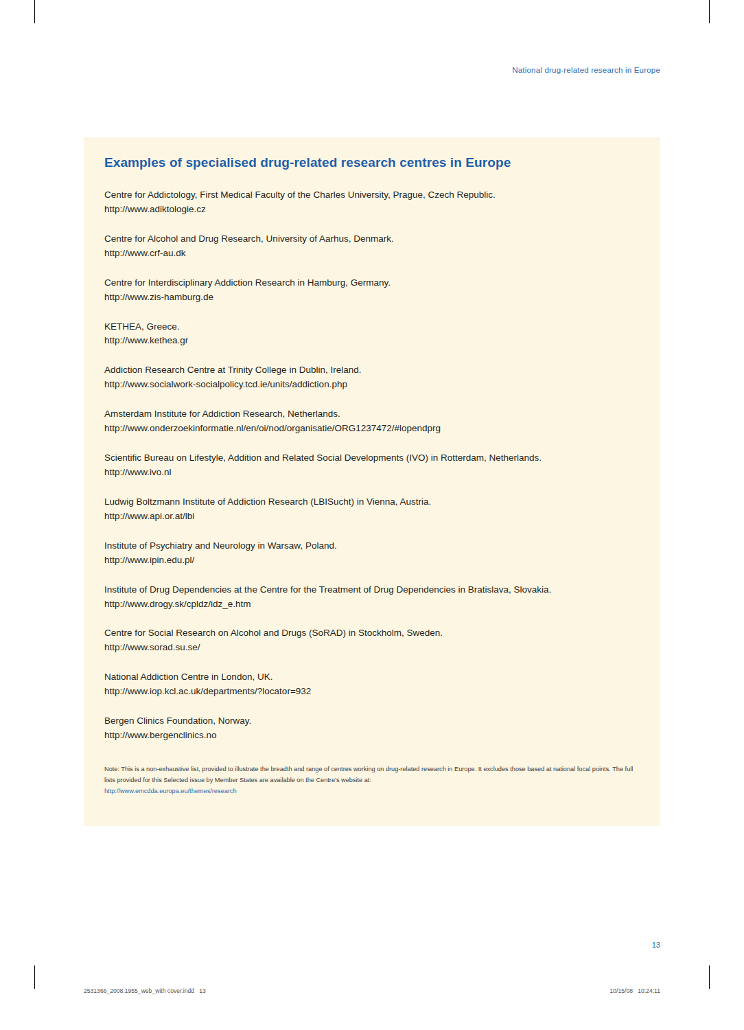National drug-related research in Europe
Examples of specialised drug-related research centres in Europe
Centre for Addictology, First Medical Faculty of the Charles University, Prague, Czech Republic. http://www.adiktologie.cz
Centre for Alcohol and Drug Research, University of Aarhus, Denmark. http://www.crf-au.dk
Centre for Interdisciplinary Addiction Research in Hamburg, Germany. http://www.zis-hamburg.de
KETHEA, Greece. http://www.kethea.gr
Addiction Research Centre at Trinity College in Dublin, Ireland. http://www.socialwork-socialpolicy.tcd.ie/units/addiction.php
Amsterdam Institute for Addiction Research, Netherlands. http://www.onderzoekinformatie.nl/en/oi/nod/organisatie/ORG1237472/#lopendprg
Scientific Bureau on Lifestyle, Addition and Related Social Developments (IVO) in Rotterdam, Netherlands. http://www.ivo.nl
Ludwig Boltzmann Institute of Addiction Research (LBISucht) in Vienna, Austria. http://www.api.or.at/lbi
Institute of Psychiatry and Neurology in Warsaw, Poland. http://www.ipin.edu.pl/
Institute of Drug Dependencies at the Centre for the Treatment of Drug Dependencies in Bratislava, Slovakia. http://www.drogy.sk/cpldz/idz_e.htm
Centre for Social Research on Alcohol and Drugs (SoRAD) in Stockholm, Sweden. http://www.sorad.su.se/
National Addiction Centre in London, UK. http://www.iop.kcl.ac.uk/departments/?locator=932
Bergen Clinics Foundation, Norway. http://www.bergenclinics.no
Note: This is a non-exhaustive list, provided to illustrate the breadth and range of centres working on drug-related research in Europe. It excludes those based at national focal points. The full lists provided for this Selected issue by Member States are available on the Centre’s website at:
http://www.emcdda.europa.eu/themes/research
13
2531366_2008.1955_web_with cover.indd 13 10/15/08 10:24:11